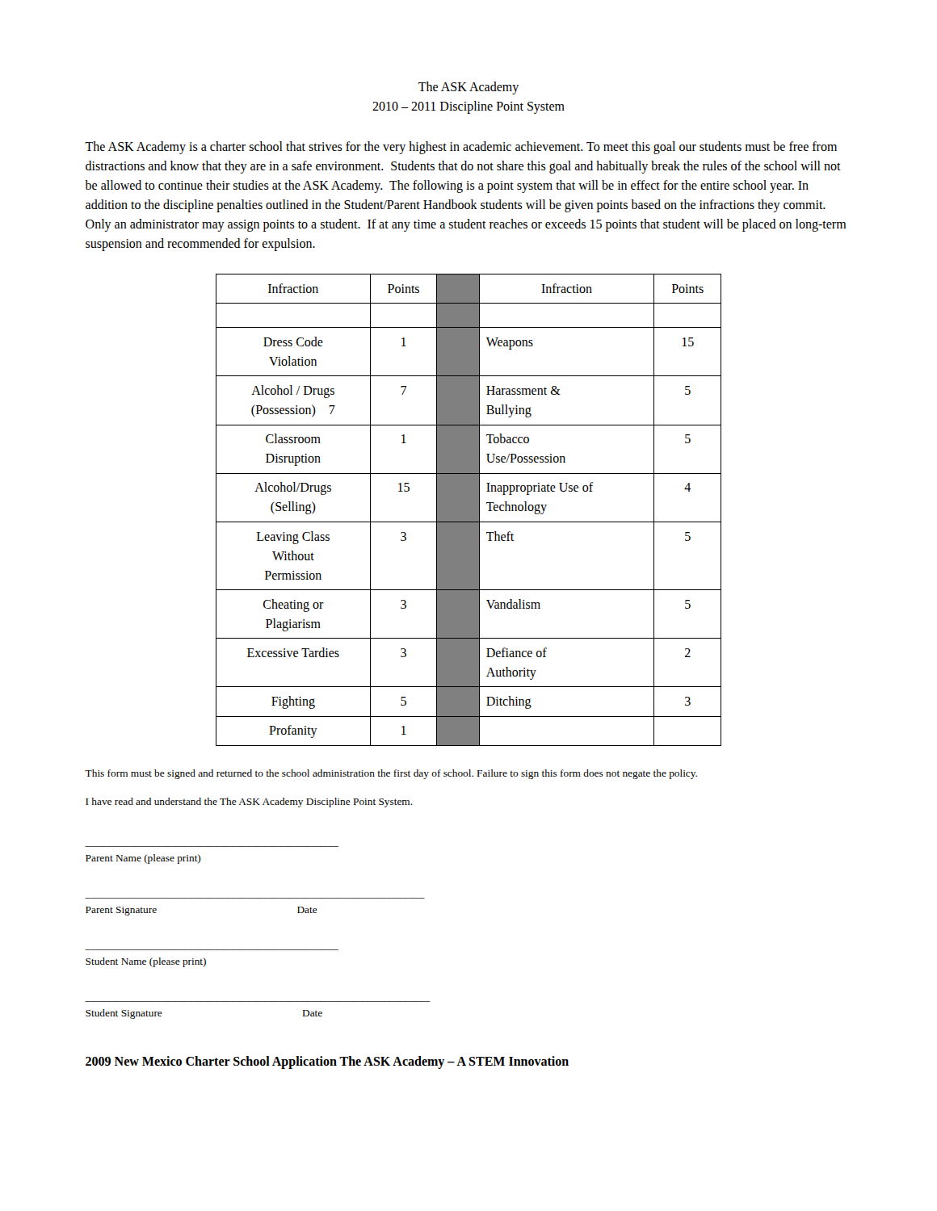The ASK Academy
2010 – 2011 Discipline Point System
The ASK Academy is a charter school that strives for the very highest in academic achievement. To meet this goal our students must be free from distractions and know that they are in a safe environment. Students that do not share this goal and habitually break the rules of the school will not be allowed to continue their studies at the ASK Academy. The following is a point system that will be in effect for the entire school year. In addition to the discipline penalties outlined in the Student/Parent Handbook students will be given points based on the infractions they commit. Only an administrator may assign points to a student. If at any time a student reaches or exceeds 15 points that student will be placed on long-term suspension and recommended for expulsion.
| Infraction | Points | | Infraction | Points |
| Dress Code Violation | 1 | | Weapons | 15 |
| Alcohol / Drugs (Possession) 7 | 7 | | Harassment & Bullying | 5 |
| Classroom Disruption | 1 | | Tobacco Use/Possession | 5 |
| Alcohol/Drugs (Selling) | 15 | | Inappropriate Use of Technology | 4 |
| Leaving Class Without Permission | 3 | | Theft | 5 |
| Cheating or Plagiarism | 3 | | Vandalism | 5 |
| Excessive Tardies | 3 | | Defiance of Authority | 2 |
| Fighting | 5 | | Ditching | 3 |
| Profanity | 1 | | | |
This form must be signed and returned to the school administration the first day of school. Failure to sign this form does not negate the policy.
I have read and understand the The ASK Academy Discipline Point System.
_______________________________________________
Parent Name (please print)
_______________________________________________________________
Parent SignatureDate
_______________________________________________
Student Name (please print)
________________________________________________________________
Student SignatureDate
2009 New Mexico Charter School Application The ASK Academy – A STEM Innovation